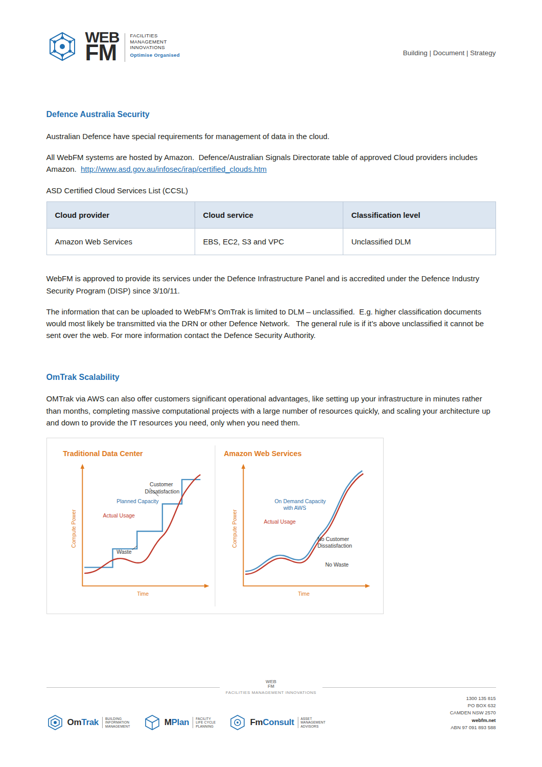WEB FM
FACILITIES
MANAGEMENT
INNOVATIONS Optimise Organised
Building | Document | Strategy
Defence Australia Security
Australian Defence have special requirements for management of data in the cloud.
All WebFM systems are hosted by Amazon. Defence/Australian Signals Directorate table of approved Cloud providers includes Amazon. http://www.asd.gov.au/infosec/irap/certified_clouds.htm
ASD Certified Cloud Services List (CCSL)
| Cloud provider | Cloud service | Classification level |
| --- | --- | --- |
| Amazon Web Services | EBS, EC2, S3 and VPC | Unclassified DLM |
WebFM is approved to provide its services under the Defence Infrastructure Panel and is accredited under the Defence Industry Security Program (DISP) since 3/10/11.
The information that can be uploaded to WebFM’s OmTrak is limited to DLM – unclassified. E.g. higher classification documents would most likely be transmitted via the DRN or other Defence Network. The general rule is if it’s above unclassified it cannot be sent over the web. For more information contact the Defence Security Authority.
OmTrak Scalability
OMTrak via AWS can also offer customers significant operational advantages, like setting up your infrastructure in minutes rather than months, completing massive computational projects with a large number of resources quickly, and scaling your architecture up and down to provide the IT resources you need, only when you need them.
Traditional Data Center Compute Power Time Planned Capacity Actual Usage Customer Dissatisfaction Waste Amazon Web Services Compute Power Time On Demand Capacity with AWS Actual Usage No Customer Dissatisfaction No Waste
WEB
FM FACILITIES MANAGEMENT INNOVATIONS
OmTrak
BUILDING
INFORMATION
MANAGEMENT
MPlan
FACILITY
LIFE CYCLE
PLANNING
FmConsult
ASSET
MANAGEMENT
ADVISORS
1300 135 815
PO BOX 632
CAMDEN NSW 2570
webfm.net
ABN 97 091 893 588